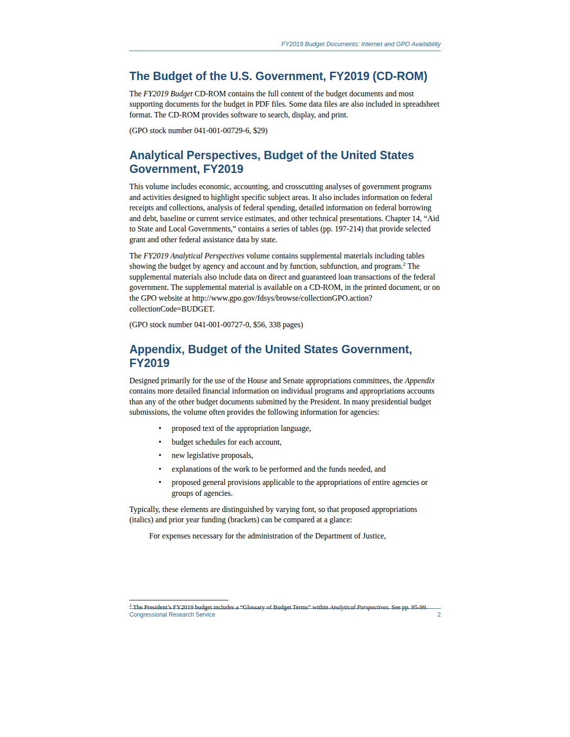FY2019 Budget Documents: Internet and GPO Availability
The Budget of the U.S. Government, FY2019 (CD-ROM)
The FY2019 Budget CD-ROM contains the full content of the budget documents and most supporting documents for the budget in PDF files. Some data files are also included in spreadsheet format. The CD-ROM provides software to search, display, and print.
(GPO stock number 041-001-00729-6, $29)
Analytical Perspectives, Budget of the United States Government, FY2019
This volume includes economic, accounting, and crosscutting analyses of government programs and activities designed to highlight specific subject areas. It also includes information on federal receipts and collections, analysis of federal spending, detailed information on federal borrowing and debt, baseline or current service estimates, and other technical presentations. Chapter 14, “Aid to State and Local Governments,” contains a series of tables (pp. 197-214) that provide selected grant and other federal assistance data by state.
The FY2019 Analytical Perspectives volume contains supplemental materials including tables showing the budget by agency and account and by function, subfunction, and program.2 The supplemental materials also include data on direct and guaranteed loan transactions of the federal government. The supplemental material is available on a CD-ROM, in the printed document, or on the GPO website at http://www.gpo.gov/fdsys/browse/collectionGPO.action?collectionCode=BUDGET.
(GPO stock number 041-001-00727-0, $56, 338 pages)
Appendix, Budget of the United States Government, FY2019
Designed primarily for the use of the House and Senate appropriations committees, the Appendix contains more detailed financial information on individual programs and appropriations accounts than any of the other budget documents submitted by the President. In many presidential budget submissions, the volume often provides the following information for agencies:
proposed text of the appropriation language,
budget schedules for each account,
new legislative proposals,
explanations of the work to be performed and the funds needed, and
proposed general provisions applicable to the appropriations of entire agencies or groups of agencies.
Typically, these elements are distinguished by varying font, so that proposed appropriations (italics) and prior year funding (brackets) can be compared at a glance:
For expenses necessary for the administration of the Department of Justice,
2 The President’s FY2019 budget includes a “Glossary of Budget Terms” within Analytical Perspectives. See pp. 95-99.
Congressional Research Service 2